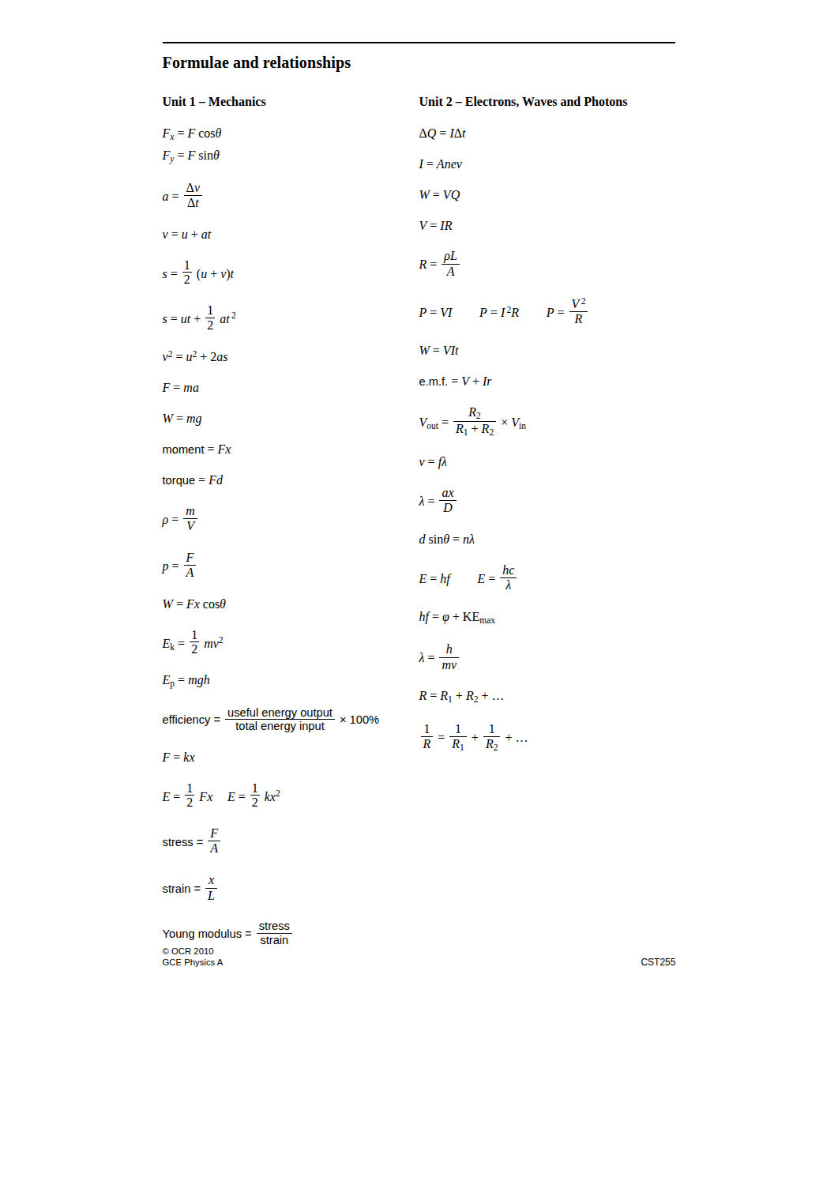Formulae and relationships
Unit 1 – Mechanics
Fx = F cosθ
Fy = F sinθ
a = Δv Δt
v = u + at
s = 12 (u + v)t
s = ut + 12 at 2
v2 = u2 + 2as
F = ma
W = mg
moment = Fx
torque = Fd
ρ = mV
p = FA
W = Fx cosθ
Ek = 12 mv2
Ep = mgh
efficiency = useful energy output total energy input × 100%
F = kx
E = 12 Fx E = 12 kx2
stress = FA
strain = xL
Young modulus = stress strain
Unit 2 – Electrons, Waves and Photons
ΔQ = IΔt
I = Anev
W = VQ
V = IR
R = ρL A
P = VI P = I 2R P = V 2 R
W = VIt
e.m.f. = V + Ir
Vout = R2 R1 + R2 × Vin
v = fλ
λ = ax D
d sinθ = nλ
E = hf E = hc λ
hf = φ + KEmax
λ = hmv
R = R1 + R2 + …
1 R = 1 R1 + 1 R2 + …
© OCR 2010
GCE Physics A
CST255